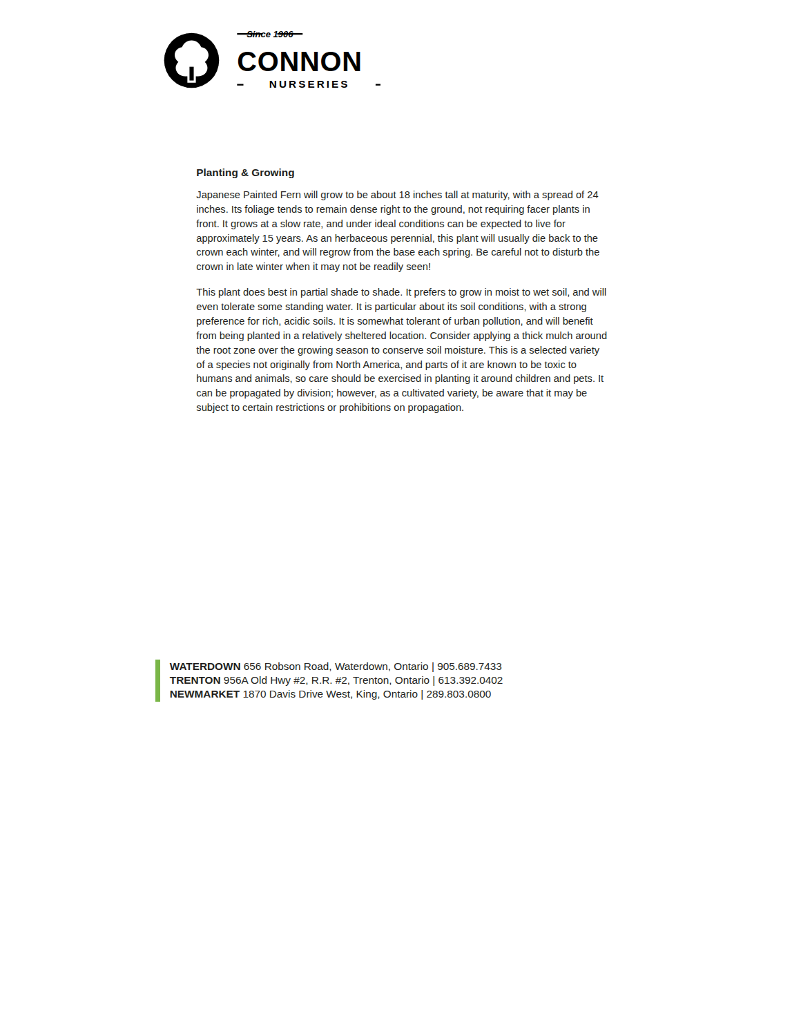Since 1906 CONNON NURSERIES
Planting & Growing
Japanese Painted Fern will grow to be about 18 inches tall at maturity, with a spread of 24 inches. Its foliage tends to remain dense right to the ground, not requiring facer plants in front. It grows at a slow rate, and under ideal conditions can be expected to live for approximately 15 years. As an herbaceous perennial, this plant will usually die back to the crown each winter, and will regrow from the base each spring. Be careful not to disturb the crown in late winter when it may not be readily seen!
This plant does best in partial shade to shade. It prefers to grow in moist to wet soil, and will even tolerate some standing water. It is particular about its soil conditions, with a strong preference for rich, acidic soils. It is somewhat tolerant of urban pollution, and will benefit from being planted in a relatively sheltered location. Consider applying a thick mulch around the root zone over the growing season to conserve soil moisture. This is a selected variety of a species not originally from North America, and parts of it are known to be toxic to humans and animals, so care should be exercised in planting it around children and pets. It can be propagated by division; however, as a cultivated variety, be aware that it may be subject to certain restrictions or prohibitions on propagation.
WATERDOWN 656 Robson Road, Waterdown, Ontario | 905.689.7433
TRENTON 956A Old Hwy #2, R.R. #2, Trenton, Ontario | 613.392.0402
NEWMARKET 1870 Davis Drive West, King, Ontario | 289.803.0800